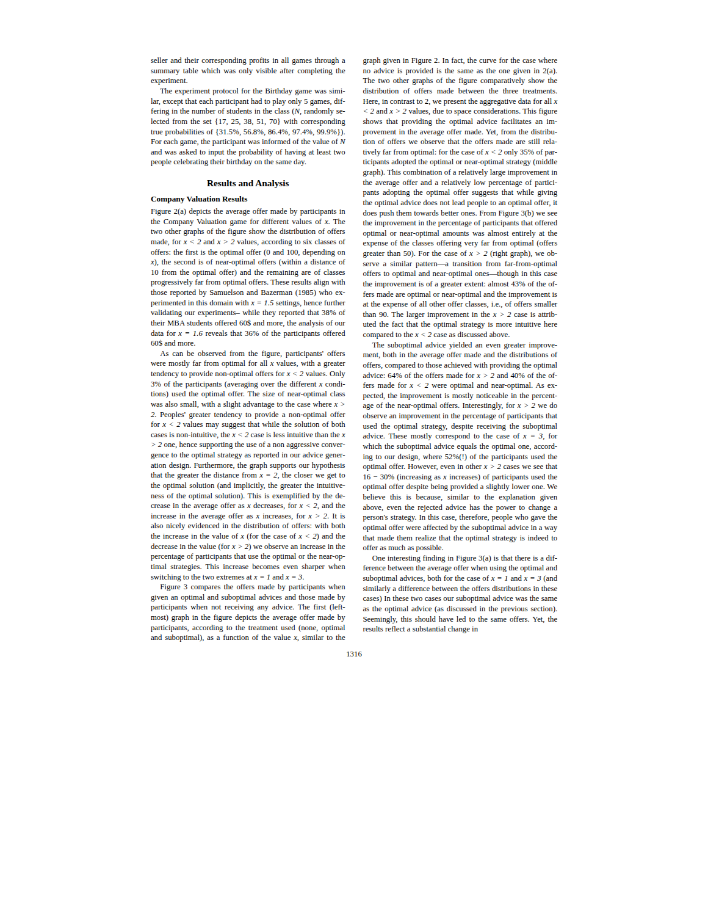seller and their corresponding profits in all games through a summary table which was only visible after completing the experiment.
The experiment protocol for the Birthday game was similar, except that each participant had to play only 5 games, differing in the number of students in the class (N, randomly selected from the set {17, 25, 38, 51, 70} with corresponding true probabilities of {31.5%, 56.8%, 86.4%, 97.4%, 99.9%}). For each game, the participant was informed of the value of N and was asked to input the probability of having at least two people celebrating their birthday on the same day.
Results and Analysis
Company Valuation Results
Figure 2(a) depicts the average offer made by participants in the Company Valuation game for different values of x. The two other graphs of the figure show the distribution of offers made, for x < 2 and x > 2 values, according to six classes of offers: the first is the optimal offer (0 and 100, depending on x), the second is of near-optimal offers (within a distance of 10 from the optimal offer) and the remaining are of classes progressively far from optimal offers. These results align with those reported by Samuelson and Bazerman (1985) who experimented in this domain with x = 1.5 settings, hence further validating our experiments– while they reported that 38% of their MBA students offered 60$ and more, the analysis of our data for x = 1.6 reveals that 36% of the participants offered 60$ and more.
As can be observed from the figure, participants' offers were mostly far from optimal for all x values, with a greater tendency to provide non-optimal offers for x < 2 values. Only 3% of the participants (averaging over the different x conditions) used the optimal offer. The size of near-optimal class was also small, with a slight advantage to the case where x > 2. Peoples' greater tendency to provide a non-optimal offer for x < 2 values may suggest that while the solution of both cases is non-intuitive, the x < 2 case is less intuitive than the x > 2 one, hence supporting the use of a non aggressive convergence to the optimal strategy as reported in our advice generation design. Furthermore, the graph supports our hypothesis that the greater the distance from x = 2, the closer we get to the optimal solution (and implicitly, the greater the intuitiveness of the optimal solution). This is exemplified by the decrease in the average offer as x decreases, for x < 2, and the increase in the average offer as x increases, for x > 2. It is also nicely evidenced in the distribution of offers: with both the increase in the value of x (for the case of x < 2) and the decrease in the value (for x > 2) we observe an increase in the percentage of participants that use the optimal or the near-optimal strategies. This increase becomes even sharper when switching to the two extremes at x = 1 and x = 3.
Figure 3 compares the offers made by participants when given an optimal and suboptimal advices and those made by participants when not receiving any advice. The first (leftmost) graph in the figure depicts the average offer made by participants, according to the treatment used (none, optimal and suboptimal), as a function of the value x, similar to the graph given in Figure 2. In fact, the curve for the case where no advice is provided is the same as the one given in 2(a). The two other graphs of the figure comparatively show the distribution of offers made between the three treatments. Here, in contrast to 2, we present the aggregative data for all x < 2 and x > 2 values, due to space considerations. This figure shows that providing the optimal advice facilitates an improvement in the average offer made. Yet, from the distribution of offers we observe that the offers made are still relatively far from optimal: for the case of x < 2 only 35% of participants adopted the optimal or near-optimal strategy (middle graph). This combination of a relatively large improvement in the average offer and a relatively low percentage of participants adopting the optimal offer suggests that while giving the optimal advice does not lead people to an optimal offer, it does push them towards better ones. From Figure 3(b) we see the improvement in the percentage of participants that offered optimal or near-optimal amounts was almost entirely at the expense of the classes offering very far from optimal (offers greater than 50). For the case of x > 2 (right graph), we observe a similar pattern—a transition from far-from-optimal offers to optimal and near-optimal ones—though in this case the improvement is of a greater extent: almost 43% of the offers made are optimal or near-optimal and the improvement is at the expense of all other offer classes, i.e., of offers smaller than 90. The larger improvement in the x > 2 case is attributed the fact that the optimal strategy is more intuitive here compared to the x < 2 case as discussed above.
The suboptimal advice yielded an even greater improvement, both in the average offer made and the distributions of offers, compared to those achieved with providing the optimal advice: 64% of the offers made for x > 2 and 40% of the offers made for x < 2 were optimal and near-optimal. As expected, the improvement is mostly noticeable in the percentage of the near-optimal offers. Interestingly, for x > 2 we do observe an improvement in the percentage of participants that used the optimal strategy, despite receiving the suboptimal advice. These mostly correspond to the case of x = 3, for which the suboptimal advice equals the optimal one, according to our design, where 52%(!) of the participants used the optimal offer. However, even in other x > 2 cases we see that 16 − 30% (increasing as x increases) of participants used the optimal offer despite being provided a slightly lower one. We believe this is because, similar to the explanation given above, even the rejected advice has the power to change a person's strategy. In this case, therefore, people who gave the optimal offer were affected by the suboptimal advice in a way that made them realize that the optimal strategy is indeed to offer as much as possible.
One interesting finding in Figure 3(a) is that there is a difference between the average offer when using the optimal and suboptimal advices, both for the case of x = 1 and x = 3 (and similarly a difference between the offers distributions in these cases) In these two cases our suboptimal advice was the same as the optimal advice (as discussed in the previous section). Seemingly, this should have led to the same offers. Yet, the results reflect a substantial change in
1316